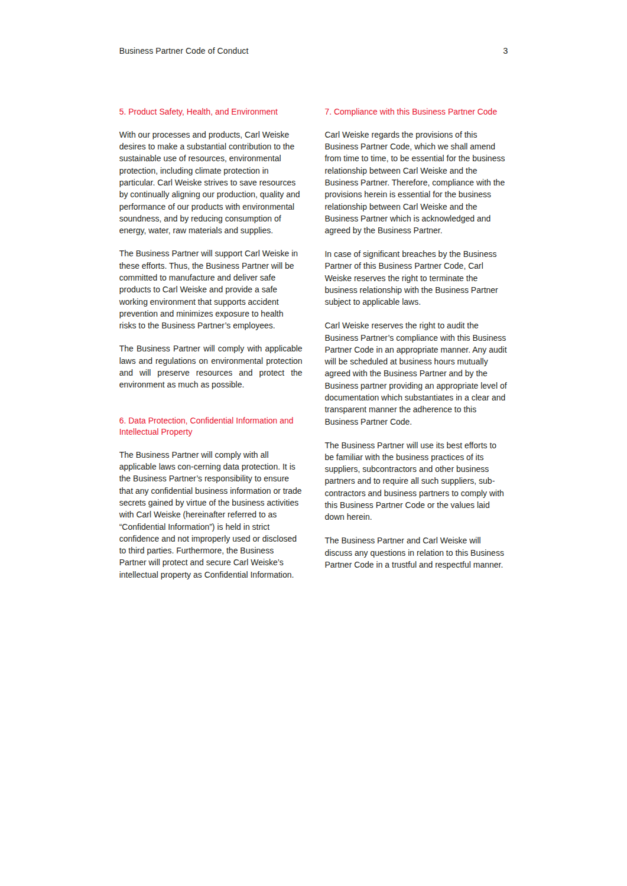Business Partner Code of Conduct
3
5. Product Safety, Health, and Environment
With our processes and products, Carl Weiske desires to make a substantial contribution to the sustainable use of resources, environmental protection, including climate protection in particular. Carl Weiske strives to save resources by continually aligning our production, quality and performance of our products with environmental soundness, and by reducing consumption of energy, water, raw materials and supplies.
The Business Partner will support Carl Weiske in these efforts. Thus, the Business Partner will be committed to manufacture and deliver safe products to Carl Weiske and provide a safe working environment that supports accident prevention and minimizes exposure to health risks to the Business Partner’s employees.
The Business Partner will comply with applicable laws and regulations on environmental protection and will preserve resources and protect the environment as much as possible.
6. Data Protection, Confidential Information and Intellectual Property
The Business Partner will comply with all applicable laws con-cerning data protection. It is the Business Partner’s responsibility to ensure that any confidential business information or trade secrets gained by virtue of the business activities with Carl Weiske (hereinafter referred to as “Confidential Information”) is held in strict confidence and not improperly used or disclosed to third parties. Furthermore, the Business Partner will protect and secure Carl Weiske’s intellectual property as Confidential Information.
7. Compliance with this Business Partner Code
Carl Weiske regards the provisions of this Business Partner Code, which we shall amend from time to time, to be essential for the business relationship between Carl Weiske and the Business Partner. Therefore, compliance with the provisions herein is essential for the business relationship between Carl Weiske and the Business Partner which is acknowledged and agreed by the Business Partner.
In case of significant breaches by the Business Partner of this Business Partner Code, Carl Weiske reserves the right to terminate the business relationship with the Business Partner subject to applicable laws.
Carl Weiske reserves the right to audit the Business Partner’s compliance with this Business Partner Code in an appropriate manner. Any audit will be scheduled at business hours mutually agreed with the Business Partner and by the Business partner providing an appropriate level of documentation which substantiates in a clear and transparent manner the adherence to this Business Partner Code.
The Business Partner will use its best efforts to be familiar with the business practices of its suppliers, subcontractors and other business partners and to require all such suppliers, sub-contractors and business partners to comply with this Business Partner Code or the values laid down herein.
The Business Partner and Carl Weiske will discuss any questions in relation to this Business Partner Code in a trustful and respectful manner.